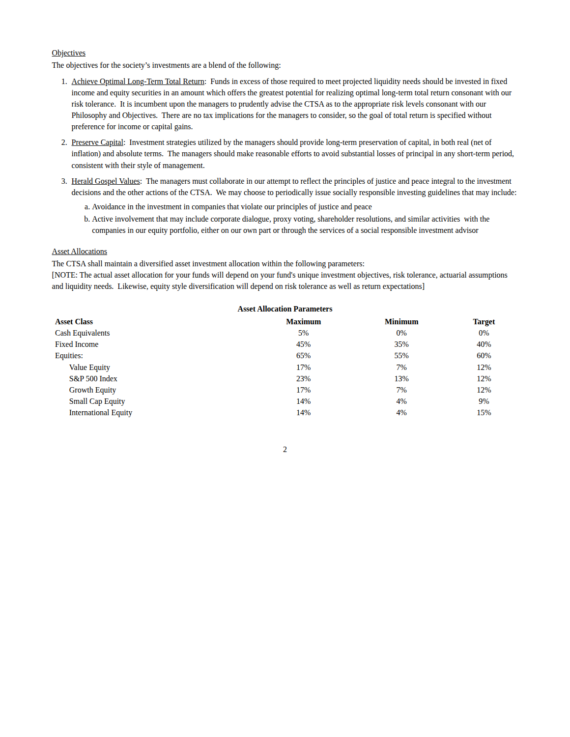Objectives
The objectives for the society’s investments are a blend of the following:
Achieve Optimal Long-Term Total Return: Funds in excess of those required to meet projected liquidity needs should be invested in fixed income and equity securities in an amount which offers the greatest potential for realizing optimal long-term total return consonant with our risk tolerance. It is incumbent upon the managers to prudently advise the CTSA as to the appropriate risk levels consonant with our Philosophy and Objectives. There are no tax implications for the managers to consider, so the goal of total return is specified without preference for income or capital gains.
Preserve Capital: Investment strategies utilized by the managers should provide long-term preservation of capital, in both real (net of inflation) and absolute terms. The managers should make reasonable efforts to avoid substantial losses of principal in any short-term period, consistent with their style of management.
Herald Gospel Values: The managers must collaborate in our attempt to reflect the principles of justice and peace integral to the investment decisions and the other actions of the CTSA. We may choose to periodically issue socially responsible investing guidelines that may include:
Avoidance in the investment in companies that violate our principles of justice and peace
Active involvement that may include corporate dialogue, proxy voting, shareholder resolutions, and similar activities with the companies in our equity portfolio, either on our own part or through the services of a social responsible investment advisor
Asset Allocations
The CTSA shall maintain a diversified asset investment allocation within the following parameters:
[NOTE: The actual asset allocation for your funds will depend on your fund's unique investment objectives, risk tolerance, actuarial assumptions and liquidity needs. Likewise, equity style diversification will depend on risk tolerance as well as return expectations]
Asset Allocation Parameters
| Asset Class | Maximum | Minimum | Target |
| --- | --- | --- | --- |
| Cash Equivalents | 5% | 0% | 0% |
| Fixed Income | 45% | 35% | 40% |
| Equities: | 65% | 55% | 60% |
| Value Equity | 17% | 7% | 12% |
| S&P 500 Index | 23% | 13% | 12% |
| Growth Equity | 17% | 7% | 12% |
| Small Cap Equity | 14% | 4% | 9% |
| International Equity | 14% | 4% | 15% |
2